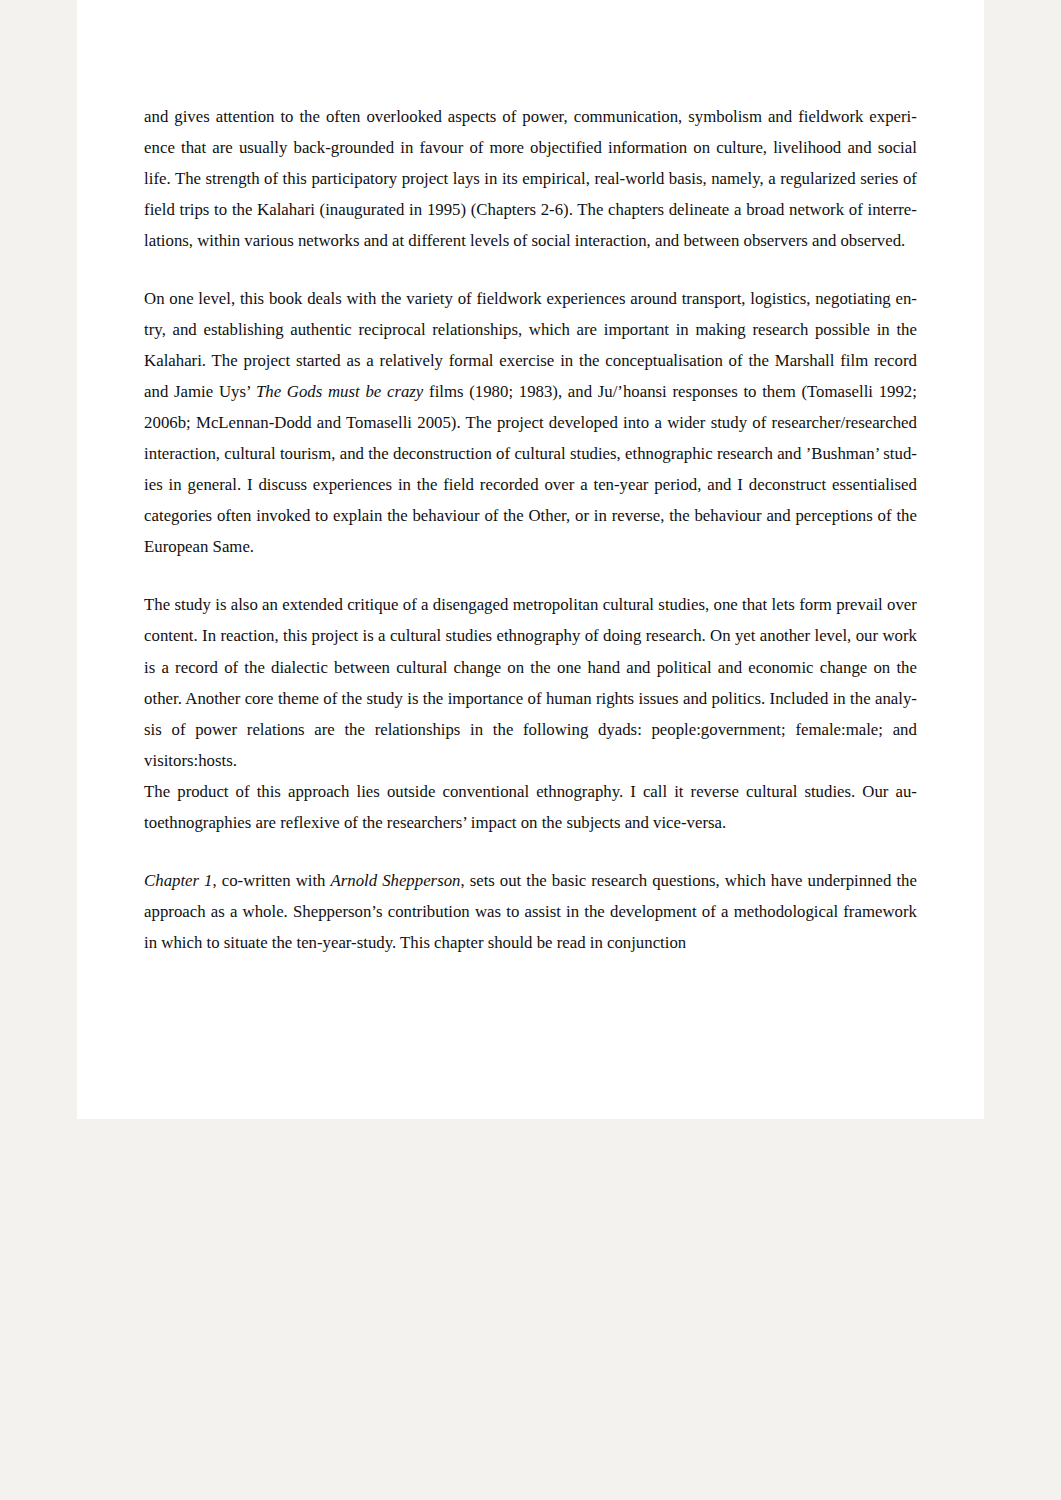and gives attention to the often overlooked aspects of power, communication, symbolism and fieldwork experience that are usually back-grounded in favour of more objectified information on culture, livelihood and social life. The strength of this participatory project lays in its empirical, real-world basis, namely, a regularized series of field trips to the Kalahari (inaugurated in 1995) (Chapters 2-6). The chapters delineate a broad network of interrelations, within various networks and at different levels of social interaction, and between observers and observed.
On one level, this book deals with the variety of fieldwork experiences around transport, logistics, negotiating entry, and establishing authentic reciprocal relationships, which are important in making research possible in the Kalahari. The project started as a relatively formal exercise in the conceptualisation of the Marshall film record and Jamie Uys’ The Gods must be crazy films (1980; 1983), and Ju/’hoansi responses to them (Tomaselli 1992; 2006b; McLennan-Dodd and Tomaselli 2005). The project developed into a wider study of researcher/researched interaction, cultural tourism, and the deconstruction of cultural studies, ethnographic research and ’Bushman’ studies in general. I discuss experiences in the field recorded over a ten-year period, and I deconstruct essentialised categories often invoked to explain the behaviour of the Other, or in reverse, the behaviour and perceptions of the European Same.
The study is also an extended critique of a disengaged metropolitan cultural studies, one that lets form prevail over content. In reaction, this project is a cultural studies ethnography of doing research. On yet another level, our work is a record of the dialectic between cultural change on the one hand and political and economic change on the other. Another core theme of the study is the importance of human rights issues and politics. Included in the analysis of power relations are the relationships in the following dyads: people:government; female:male; and visitors:hosts.
The product of this approach lies outside conventional ethnography. I call it reverse cultural studies. Our autoethnographies are reflexive of the researchers’ impact on the subjects and vice-versa.
Chapter 1, co-written with Arnold Shepperson, sets out the basic research questions, which have underpinned the approach as a whole. Shepperson’s contribution was to assist in the development of a methodological framework in which to situate the ten-year-study. This chapter should be read in conjunction